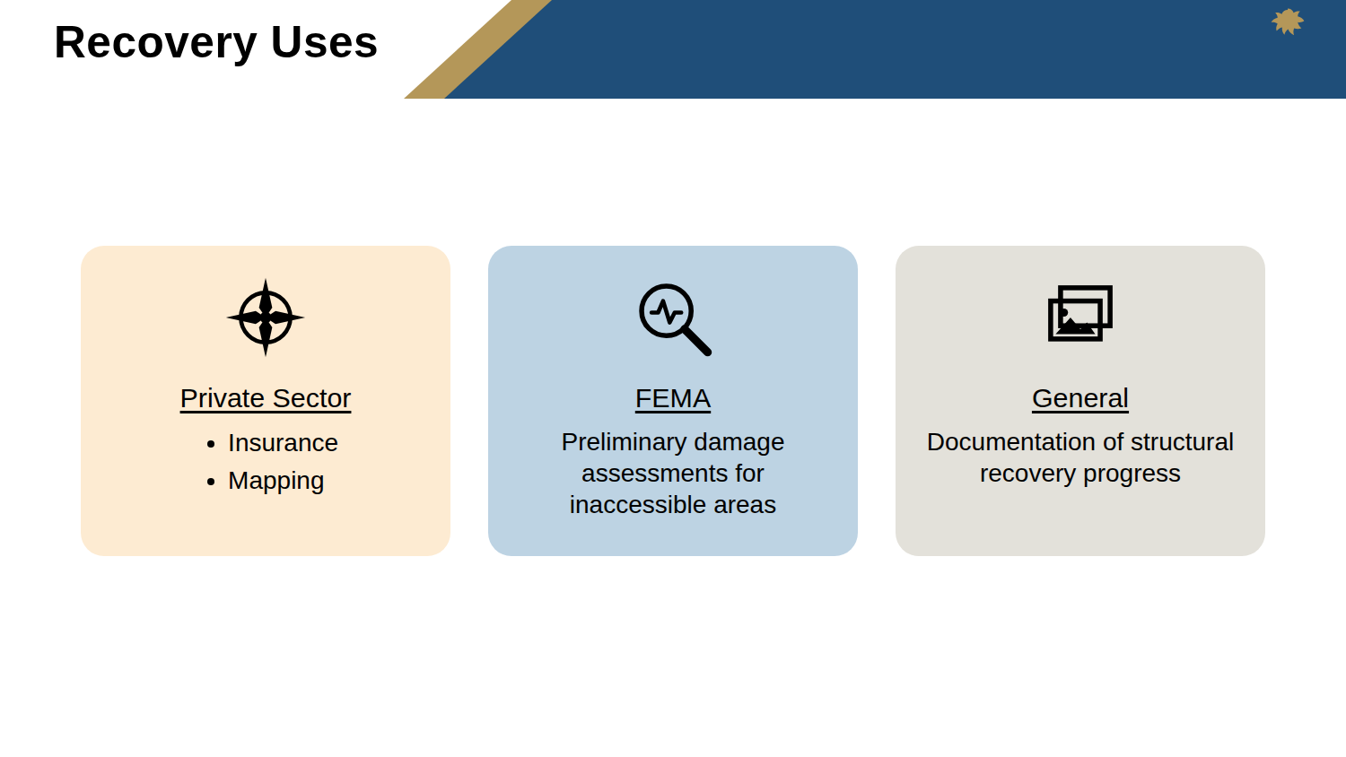Recovery Uses
Private Sector
Insurance
Mapping
FEMA
Preliminary damage assessments for inaccessible areas
General
Documentation of structural recovery progress